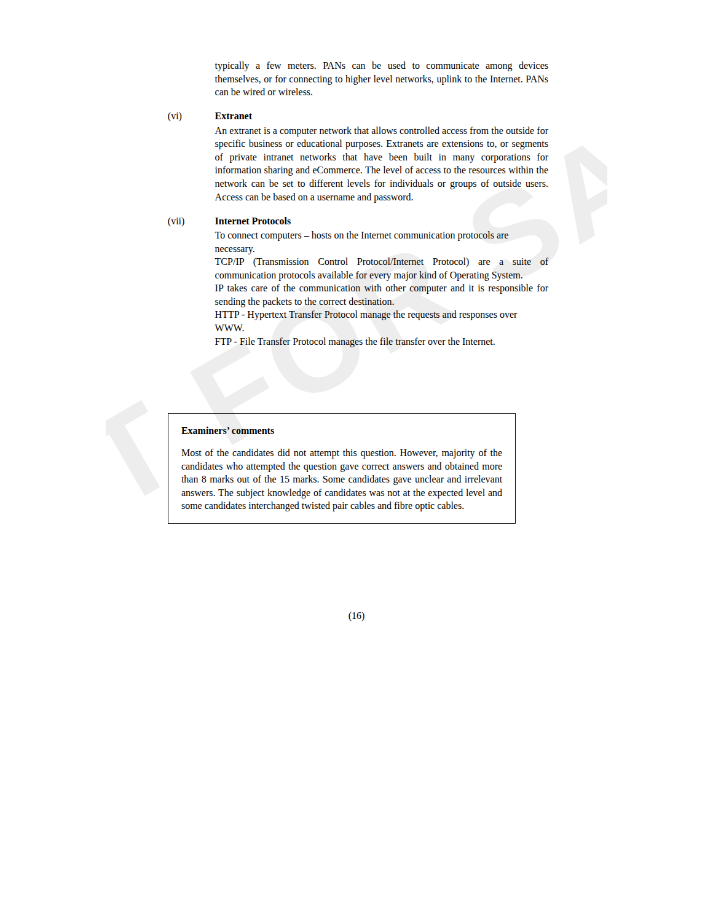NOT FOR SALE
typically a few meters. PANs can be used to communicate among devices themselves, or for connecting to higher level networks, uplink to the Internet. PANs can be wired or wireless.
(vi)
Extranet
An extranet is a computer network that allows controlled access from the outside for specific business or educational purposes. Extranets are extensions to, or segments of private intranet networks that have been built in many corporations for information sharing and eCommerce. The level of access to the resources within the network can be set to different levels for individuals or groups of outside users. Access can be based on a username and password.
(vii)
Internet Protocols
To connect computers – hosts on the Internet communication protocols are necessary.
TCP/IP (Transmission Control Protocol/Internet Protocol) are a suite of communication protocols available for every major kind of Operating System.
IP takes care of the communication with other computer and it is responsible for sending the packets to the correct destination.
HTTP - Hypertext Transfer Protocol manage the requests and responses over WWW.
FTP - File Transfer Protocol manages the file transfer over the Internet.
Examiners’ comments
Most of the candidates did not attempt this question. However, majority of the candidates who attempted the question gave correct answers and obtained more than 8 marks out of the 15 marks. Some candidates gave unclear and irrelevant answers. The subject knowledge of candidates was not at the expected level and some candidates interchanged twisted pair cables and fibre optic cables.
(16)